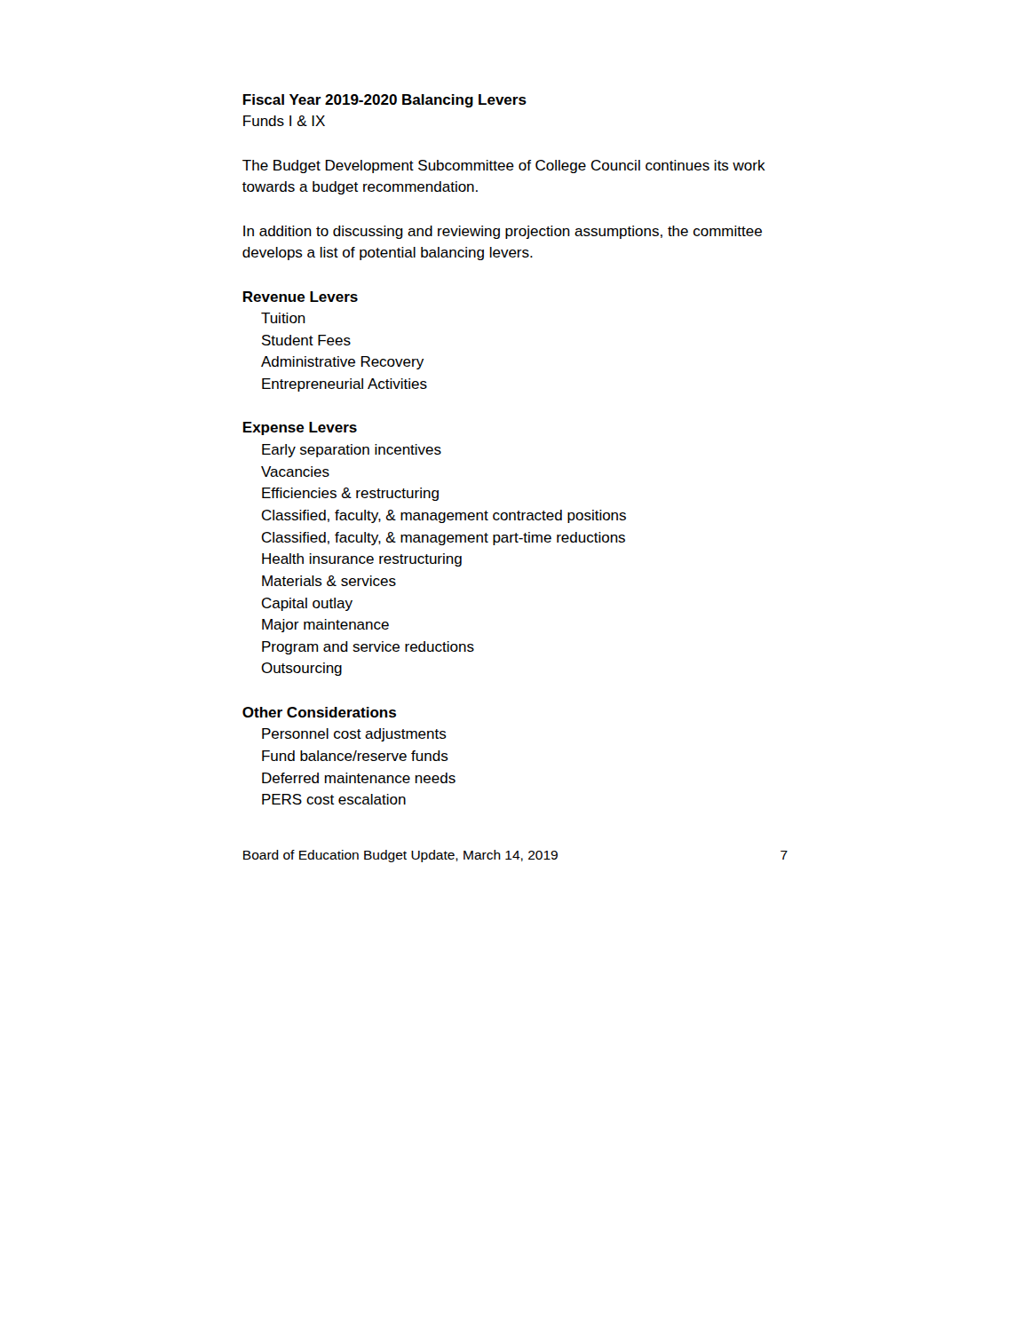Fiscal Year 2019-2020 Balancing Levers
Funds I & IX
The Budget Development Subcommittee of College Council continues its work towards a budget recommendation.
In addition to discussing and reviewing projection assumptions, the committee develops a list of potential balancing levers.
Revenue Levers
Tuition
Student Fees
Administrative Recovery
Entrepreneurial Activities
Expense Levers
Early separation incentives
Vacancies
Efficiencies & restructuring
Classified, faculty, & management contracted positions
Classified, faculty, & management part-time reductions
Health insurance restructuring
Materials & services
Capital outlay
Major maintenance
Program and service reductions
Outsourcing
Other Considerations
Personnel cost adjustments
Fund balance/reserve funds
Deferred maintenance needs
PERS cost escalation
Board of Education Budget Update, March 14, 2019 7